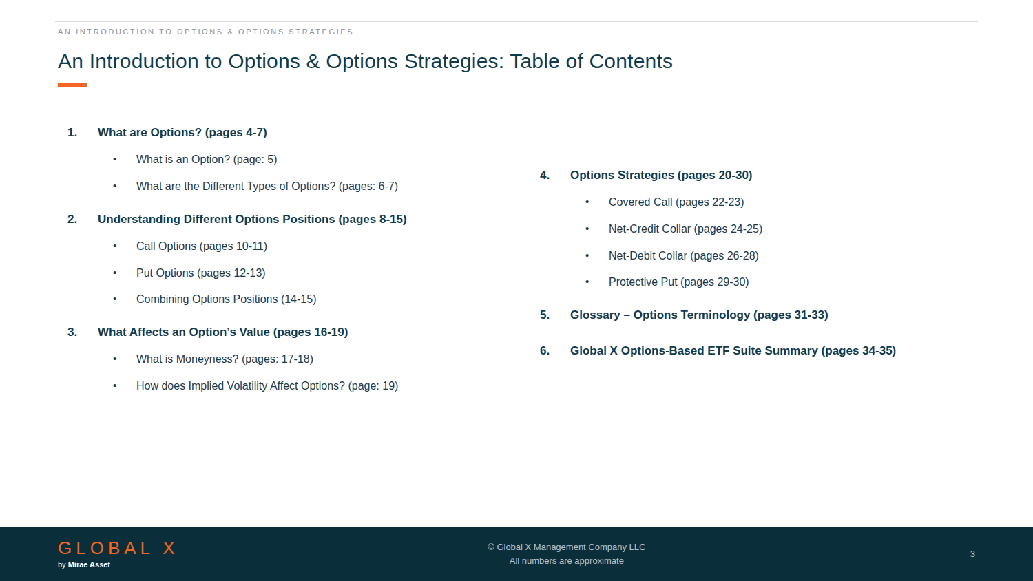An Introduction to Options & Options Strategies
An Introduction to Options & Options Strategies: Table of Contents
What are Options? (pages 4-7)
What is an Option? (page: 5)
What are the Different Types of Options? (pages: 6-7)
Understanding Different Options Positions (pages 8-15)
Call Options (pages 10-11)
Put Options (pages 12-13)
Combining Options Positions (14-15)
What Affects an Option’s Value (pages 16-19)
What is Moneyness? (pages: 17-18)
How does Implied Volatility Affect Options? (page: 19)
Options Strategies (pages 20-30)
Covered Call (pages 22-23)
Net-Credit Collar (pages 24-25)
Net-Debit Collar (pages 26-28)
Protective Put (pages 29-30)
Glossary – Options Terminology (pages 31-33)
Global X Options-Based ETF Suite Summary (pages 34-35)
GLOBAL X by Mirae Asset
© Global X Management Company LLC
All numbers are approximate
3